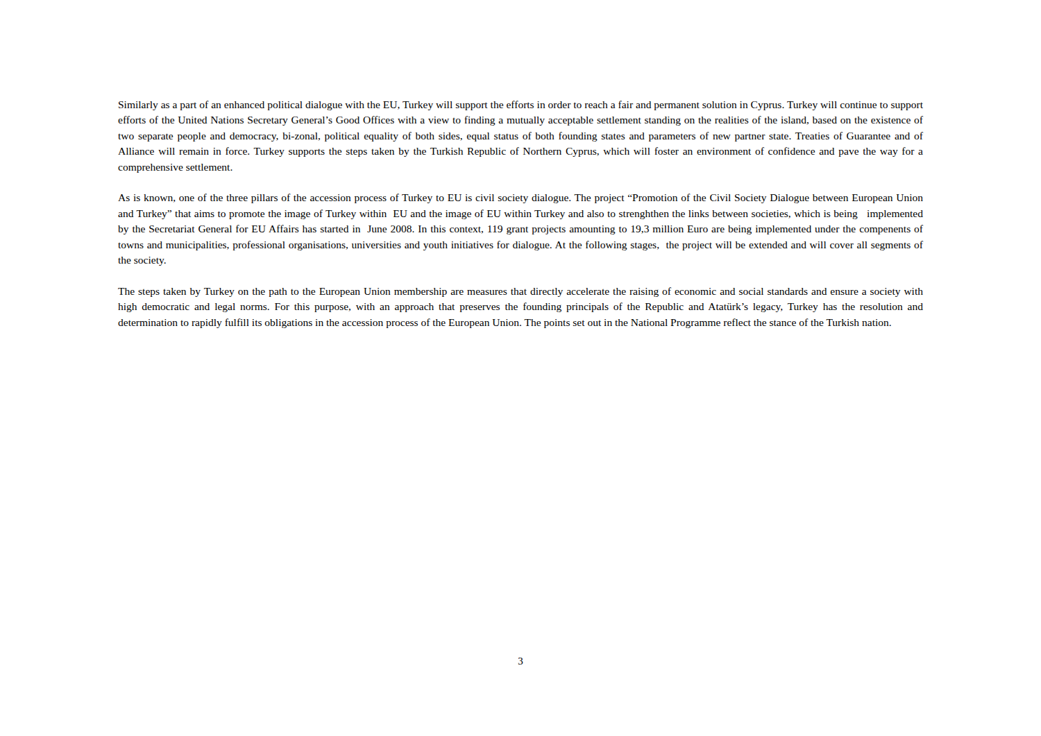Similarly as a part of an enhanced political dialogue with the EU, Turkey will support the efforts in order to reach a fair and permanent solution in Cyprus. Turkey will continue to support efforts of the United Nations Secretary General’s Good Offices with a view to finding a mutually acceptable settlement standing on the realities of the island, based on the existence of two separate people and democracy, bi-zonal, political equality of both sides, equal status of both founding states and parameters of new partner state. Treaties of Guarantee and of Alliance will remain in force. Turkey supports the steps taken by the Turkish Republic of Northern Cyprus, which will foster an environment of confidence and pave the way for a comprehensive settlement.
As is known, one of the three pillars of the accession process of Turkey to EU is civil society dialogue. The project “Promotion of the Civil Society Dialogue between European Union and Turkey” that aims to promote the image of Turkey within EU and the image of EU within Turkey and also to strenghthen the links between societies, which is being implemented by the Secretariat General for EU Affairs has started in June 2008. In this context, 119 grant projects amounting to 19,3 million Euro are being implemented under the compenents of towns and municipalities, professional organisations, universities and youth initiatives for dialogue. At the following stages, the project will be extended and will cover all segments of the society.
The steps taken by Turkey on the path to the European Union membership are measures that directly accelerate the raising of economic and social standards and ensure a society with high democratic and legal norms. For this purpose, with an approach that preserves the founding principals of the Republic and Atatürk’s legacy, Turkey has the resolution and determination to rapidly fulfill its obligations in the accession process of the European Union. The points set out in the National Programme reflect the stance of the Turkish nation.
3